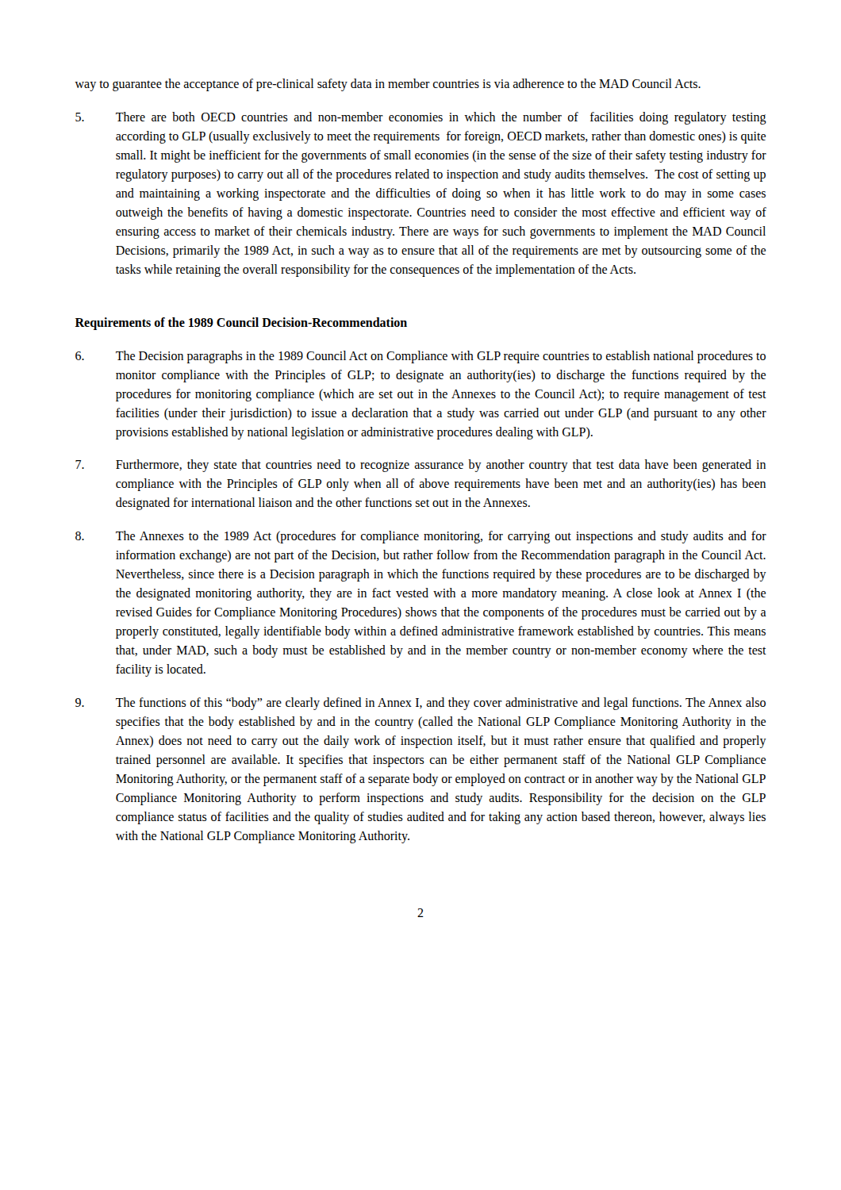way to guarantee the acceptance of pre-clinical safety data in member countries is via adherence to the MAD Council Acts.
5.
There are both OECD countries and non-member economies in which the number of facilities doing regulatory testing according to GLP (usually exclusively to meet the requirements for foreign, OECD markets, rather than domestic ones) is quite small. It might be inefficient for the governments of small economies (in the sense of the size of their safety testing industry for regulatory purposes) to carry out all of the procedures related to inspection and study audits themselves. The cost of setting up and maintaining a working inspectorate and the difficulties of doing so when it has little work to do may in some cases outweigh the benefits of having a domestic inspectorate. Countries need to consider the most effective and efficient way of ensuring access to market of their chemicals industry. There are ways for such governments to implement the MAD Council Decisions, primarily the 1989 Act, in such a way as to ensure that all of the requirements are met by outsourcing some of the tasks while retaining the overall responsibility for the consequences of the implementation of the Acts.
Requirements of the 1989 Council Decision-Recommendation
6.
The Decision paragraphs in the 1989 Council Act on Compliance with GLP require countries to establish national procedures to monitor compliance with the Principles of GLP; to designate an authority(ies) to discharge the functions required by the procedures for monitoring compliance (which are set out in the Annexes to the Council Act); to require management of test facilities (under their jurisdiction) to issue a declaration that a study was carried out under GLP (and pursuant to any other provisions established by national legislation or administrative procedures dealing with GLP).
7.
Furthermore, they state that countries need to recognize assurance by another country that test data have been generated in compliance with the Principles of GLP only when all of above requirements have been met and an authority(ies) has been designated for international liaison and the other functions set out in the Annexes.
8.
The Annexes to the 1989 Act (procedures for compliance monitoring, for carrying out inspections and study audits and for information exchange) are not part of the Decision, but rather follow from the Recommendation paragraph in the Council Act. Nevertheless, since there is a Decision paragraph in which the functions required by these procedures are to be discharged by the designated monitoring authority, they are in fact vested with a more mandatory meaning. A close look at Annex I (the revised Guides for Compliance Monitoring Procedures) shows that the components of the procedures must be carried out by a properly constituted, legally identifiable body within a defined administrative framework established by countries. This means that, under MAD, such a body must be established by and in the member country or non-member economy where the test facility is located.
9.
The functions of this “body” are clearly defined in Annex I, and they cover administrative and legal functions. The Annex also specifies that the body established by and in the country (called the National GLP Compliance Monitoring Authority in the Annex) does not need to carry out the daily work of inspection itself, but it must rather ensure that qualified and properly trained personnel are available. It specifies that inspectors can be either permanent staff of the National GLP Compliance Monitoring Authority, or the permanent staff of a separate body or employed on contract or in another way by the National GLP Compliance Monitoring Authority to perform inspections and study audits. Responsibility for the decision on the GLP compliance status of facilities and the quality of studies audited and for taking any action based thereon, however, always lies with the National GLP Compliance Monitoring Authority.
2